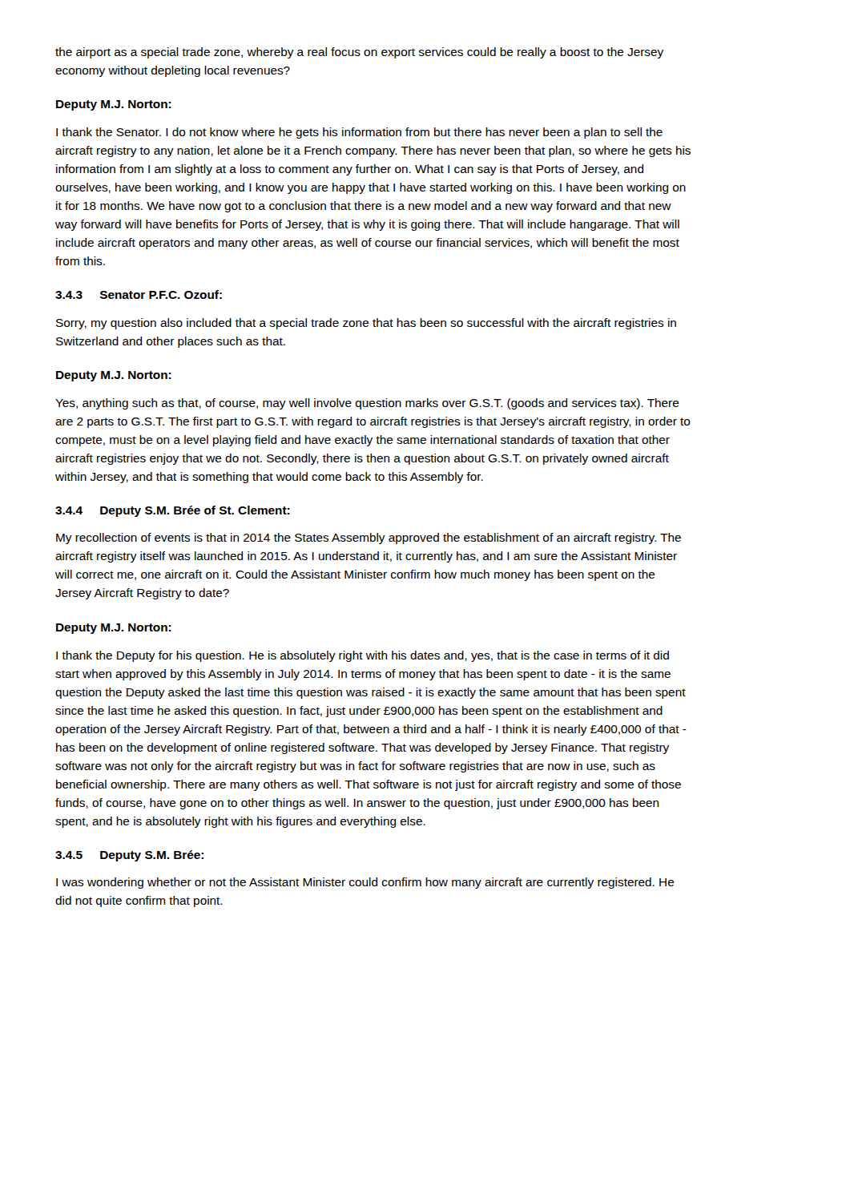the airport as a special trade zone, whereby a real focus on export services could be really a boost to the Jersey economy without depleting local revenues?
Deputy M.J. Norton:
I thank the Senator. I do not know where he gets his information from but there has never been a plan to sell the aircraft registry to any nation, let alone be it a French company. There has never been that plan, so where he gets his information from I am slightly at a loss to comment any further on. What I can say is that Ports of Jersey, and ourselves, have been working, and I know you are happy that I have started working on this. I have been working on it for 18 months. We have now got to a conclusion that there is a new model and a new way forward and that new way forward will have benefits for Ports of Jersey, that is why it is going there. That will include hangarage. That will include aircraft operators and many other areas, as well of course our financial services, which will benefit the most from this.
3.4.3 Senator P.F.C. Ozouf:
Sorry, my question also included that a special trade zone that has been so successful with the aircraft registries in Switzerland and other places such as that.
Deputy M.J. Norton:
Yes, anything such as that, of course, may well involve question marks over G.S.T. (goods and services tax). There are 2 parts to G.S.T. The first part to G.S.T. with regard to aircraft registries is that Jersey's aircraft registry, in order to compete, must be on a level playing field and have exactly the same international standards of taxation that other aircraft registries enjoy that we do not. Secondly, there is then a question about G.S.T. on privately owned aircraft within Jersey, and that is something that would come back to this Assembly for.
3.4.4 Deputy S.M. Brée of St. Clement:
My recollection of events is that in 2014 the States Assembly approved the establishment of an aircraft registry. The aircraft registry itself was launched in 2015. As I understand it, it currently has, and I am sure the Assistant Minister will correct me, one aircraft on it. Could the Assistant Minister confirm how much money has been spent on the Jersey Aircraft Registry to date?
Deputy M.J. Norton:
I thank the Deputy for his question. He is absolutely right with his dates and, yes, that is the case in terms of it did start when approved by this Assembly in July 2014. In terms of money that has been spent to date - it is the same question the Deputy asked the last time this question was raised - it is exactly the same amount that has been spent since the last time he asked this question. In fact, just under £900,000 has been spent on the establishment and operation of the Jersey Aircraft Registry. Part of that, between a third and a half - I think it is nearly £400,000 of that - has been on the development of online registered software. That was developed by Jersey Finance. That registry software was not only for the aircraft registry but was in fact for software registries that are now in use, such as beneficial ownership. There are many others as well. That software is not just for aircraft registry and some of those funds, of course, have gone on to other things as well. In answer to the question, just under £900,000 has been spent, and he is absolutely right with his figures and everything else.
3.4.5 Deputy S.M. Brée:
I was wondering whether or not the Assistant Minister could confirm how many aircraft are currently registered. He did not quite confirm that point.